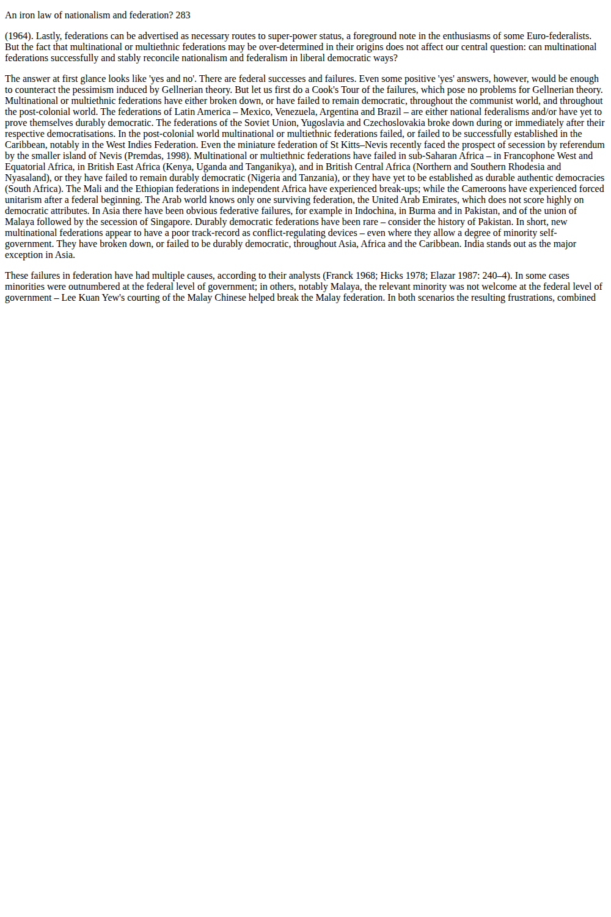An iron law of nationalism and federation? 283
(1964). Lastly, federations can be advertised as necessary routes to super-power status, a foreground note in the enthusiasms of some Euro-federalists. But the fact that multinational or multiethnic federations may be over-determined in their origins does not affect our central question: can multinational federations successfully and stably reconcile nationalism and federalism in liberal democratic ways?
The answer at first glance looks like 'yes and no'. There are federal successes and failures. Even some positive 'yes' answers, however, would be enough to counteract the pessimism induced by Gellnerian theory. But let us first do a Cook's Tour of the failures, which pose no problems for Gellnerian theory. Multinational or multiethnic federations have either broken down, or have failed to remain democratic, throughout the communist world, and throughout the post-colonial world. The federations of Latin America – Mexico, Venezuela, Argentina and Brazil – are either national federalisms and/or have yet to prove themselves durably democratic. The federations of the Soviet Union, Yugoslavia and Czechoslovakia broke down during or immediately after their respective democratisations. In the post-colonial world multinational or multiethnic federations failed, or failed to be successfully established in the Caribbean, notably in the West Indies Federation. Even the miniature federation of St Kitts–Nevis recently faced the prospect of secession by referendum by the smaller island of Nevis (Premdas, 1998). Multinational or multiethnic federations have failed in sub-Saharan Africa – in Francophone West and Equatorial Africa, in British East Africa (Kenya, Uganda and Tanganikya), and in British Central Africa (Northern and Southern Rhodesia and Nyasaland), or they have failed to remain durably democratic (Nigeria and Tanzania), or they have yet to be established as durable authentic democracies (South Africa). The Mali and the Ethiopian federations in independent Africa have experienced break-ups; while the Cameroons have experienced forced unitarism after a federal beginning. The Arab world knows only one surviving federation, the United Arab Emirates, which does not score highly on democratic attributes. In Asia there have been obvious federative failures, for example in Indochina, in Burma and in Pakistan, and of the union of Malaya followed by the secession of Singapore. Durably democratic federations have been rare – consider the history of Pakistan. In short, new multinational federations appear to have a poor track-record as conflict-regulating devices – even where they allow a degree of minority self-government. They have broken down, or failed to be durably democratic, throughout Asia, Africa and the Caribbean. India stands out as the major exception in Asia.
These failures in federation have had multiple causes, according to their analysts (Franck 1968; Hicks 1978; Elazar 1987: 240–4). In some cases minorities were outnumbered at the federal level of government; in others, notably Malaya, the relevant minority was not welcome at the federal level of government – Lee Kuan Yew's courting of the Malay Chinese helped break the Malay federation. In both scenarios the resulting frustrations, combined